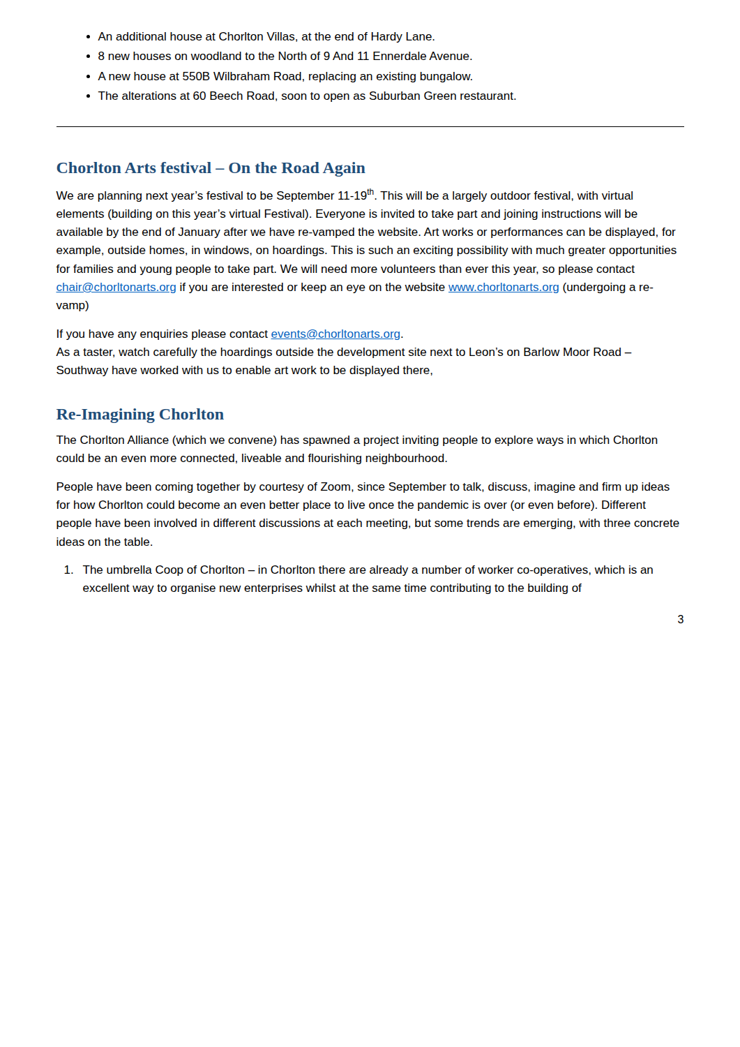An additional house at Chorlton Villas, at the end of Hardy Lane.
8 new houses on woodland to the North of 9 And 11 Ennerdale Avenue.
A new house at 550B Wilbraham Road, replacing an existing bungalow.
The alterations at 60 Beech Road, soon to open as Suburban Green restaurant.
Chorlton Arts festival – On the Road Again
We are planning next year’s festival to be September 11-19th. This will be a largely outdoor festival, with virtual elements (building on this year’s virtual Festival). Everyone is invited to take part and joining instructions will be available by the end of January after we have re-vamped the website. Art works or performances can be displayed, for example, outside homes, in windows, on hoardings. This is such an exciting possibility with much greater opportunities for families and young people to take part. We will need more volunteers than ever this year, so please contact chair@chorltonarts.org if you are interested or keep an eye on the website www.chorltonarts.org (undergoing a re-vamp)
If you have any enquiries please contact events@chorltonarts.org.
As a taster, watch carefully the hoardings outside the development site next to Leon’s on Barlow Moor Road – Southway have worked with us to enable art work to be displayed there,
Re-Imagining Chorlton
The Chorlton Alliance (which we convene) has spawned a project inviting people to explore ways in which Chorlton could be an even more connected, liveable and flourishing neighbourhood.
People have been coming together by courtesy of Zoom, since September to talk, discuss, imagine and firm up ideas for how Chorlton could become an even better place to live once the pandemic is over (or even before). Different people have been involved in different discussions at each meeting, but some trends are emerging, with three concrete ideas on the table.
The umbrella Coop of Chorlton – in Chorlton there are already a number of worker co-operatives, which is an excellent way to organise new enterprises whilst at the same time contributing to the building of
3